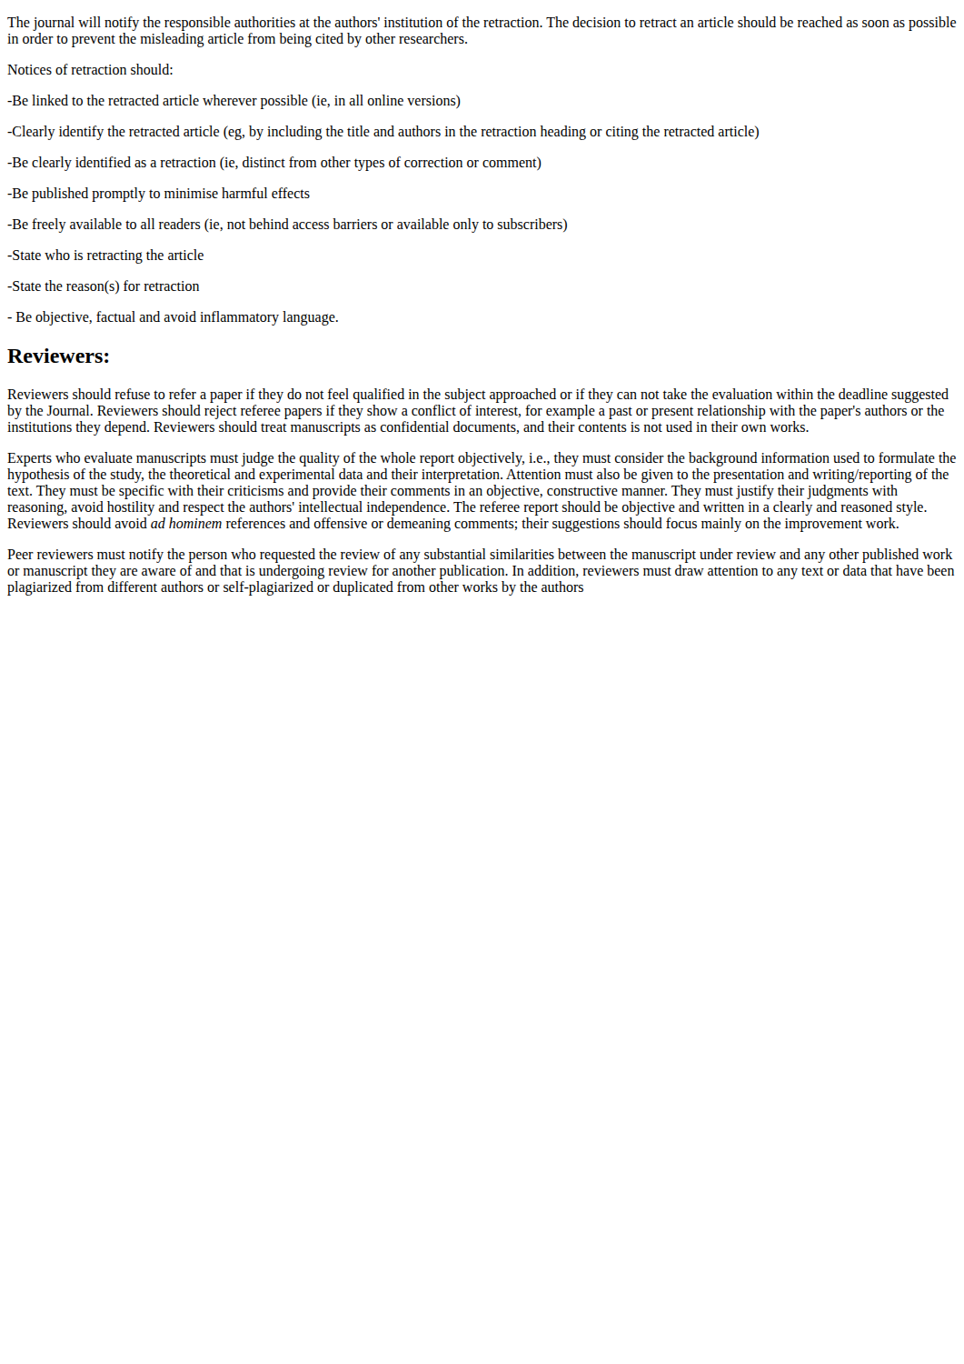The journal will notify the responsible authorities at the authors' institution of the retraction. The decision to retract an article should be reached as soon as possible in order to prevent the misleading article from being cited by other researchers.
Notices of retraction should:
-Be linked to the retracted article wherever possible (ie, in all online versions)
-Clearly identify the retracted article (eg, by including the title and authors in the retraction heading or citing the retracted article)
-Be clearly identified as a retraction (ie, distinct from other types of correction or comment)
-Be published promptly to minimise harmful effects
-Be freely available to all readers (ie, not behind access barriers or available only to subscribers)
-State who is retracting the article
-State the reason(s) for retraction
- Be objective, factual and avoid inflammatory language.
Reviewers:
Reviewers should refuse to refer a paper if they do not feel qualified in the subject approached or if they can not take the evaluation within the deadline suggested by the Journal. Reviewers should reject referee papers if they show a conflict of interest, for example a past or present relationship with the paper's authors or the institutions they depend. Reviewers should treat manuscripts as confidential documents, and their contents is not used in their own works.
Experts who evaluate manuscripts must judge the quality of the whole report objectively, i.e., they must consider the background information used to formulate the hypothesis of the study, the theoretical and experimental data and their interpretation. Attention must also be given to the presentation and writing/reporting of the text. They must be specific with their criticisms and provide their comments in an objective, constructive manner. They must justify their judgments with reasoning, avoid hostility and respect the authors' intellectual independence. The referee report should be objective and written in a clearly and reasoned style. Reviewers should avoid ad hominem references and offensive or demeaning comments; their suggestions should focus mainly on the improvement work.
Peer reviewers must notify the person who requested the review of any substantial similarities between the manuscript under review and any other published work or manuscript they are aware of and that is undergoing review for another publication. In addition, reviewers must draw attention to any text or data that have been plagiarized from different authors or self-plagiarized or duplicated from other works by the authors